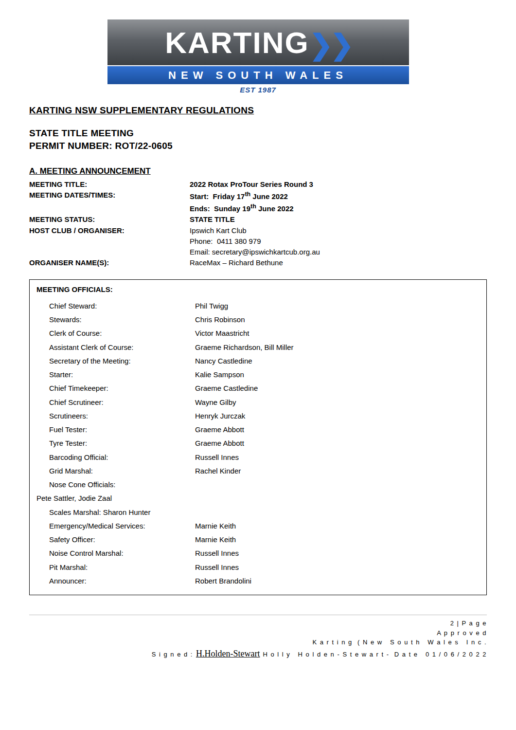KARTING❯❯
NEW SOUTH WALES
EST 1987
KARTING NSW SUPPLEMENTARY REGULATIONS
STATE TITLE MEETING
PERMIT NUMBER: ROT/22-0605
A. MEETING ANNOUNCEMENT
| MEETING TITLE: | 2022 Rotax ProTour Series Round 3 |
| MEETING DATES/TIMES: | Start: Friday 17 th June 2022 |
| | Ends: Sunday 19 th June 2022 |
| MEETING STATUS: | STATE TITLE |
| HOST CLUB / ORGANISER: | Ipswich Kart Club |
| | Phone: 0411 380 979 |
| | Email: secretary@ipswichkartcub.org.au |
| ORGANISER NAME(S): | RaceMax – Richard Bethune |
MEETING OFFICIALS:
| Chief Steward: | Phil Twigg |
| Stewards: | Chris Robinson |
| Clerk of Course: | Victor Maastricht |
| Assistant Clerk of Course: | Graeme Richardson, Bill Miller |
| Secretary of the Meeting: | Nancy Castledine |
| Starter: | Kalie Sampson |
| Chief Timekeeper: | Graeme Castledine |
| Chief Scrutineer: | Wayne Gilby |
| Scrutineers: | Henryk Jurczak |
| Fuel Tester: | Graeme Abbott |
| Tyre Tester: | Graeme Abbott |
| Barcoding Official: | Russell Innes |
| Grid Marshal: | Rachel Kinder |
| Nose Cone Officials: | |
| Pete Sattler, Jodie Zaal |
| Scales Marshal: Sharon Hunter |
| Emergency/Medical Services: | Marnie Keith |
| Safety Officer: | Marnie Keith |
| Noise Control Marshal: | Russell Innes |
| Pit Marshal: | Russell Innes |
| Announcer: | Robert Brandolini |
2 | P a g e
A p p r o v e d
K a r t i n g ( N e w S o u t h W a l e s I n c .
S i g n e d : H.Holden-Stewart H o l l y H o l d e n - S t e w a r t - D a t e 0 1 / 0 6 / 2 0 2 2